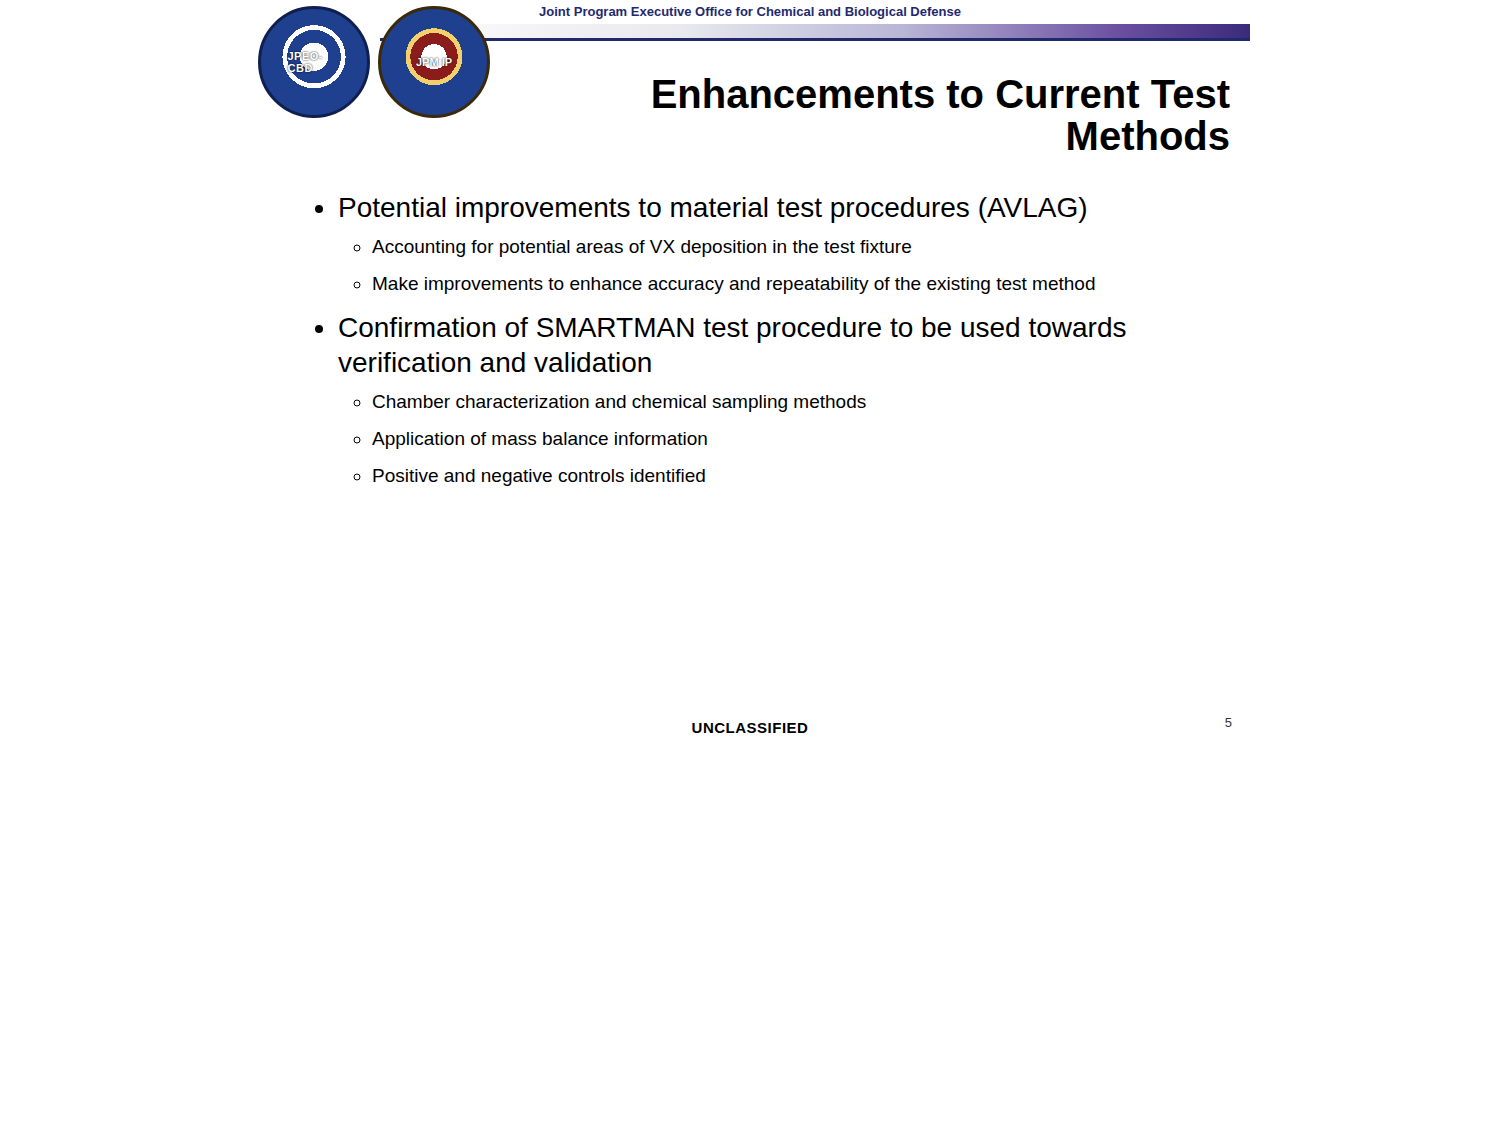Joint Program Executive Office for Chemical and Biological Defense
Enhancements to Current Test Methods
Potential improvements to material test procedures (AVLAG)
Accounting for potential areas of VX deposition in the test fixture
Make improvements to enhance accuracy and repeatability of the existing test method
Confirmation of SMARTMAN test procedure to be used towards verification and validation
Chamber characterization and chemical sampling methods
Application of mass balance information
Positive and negative controls identified
UNCLASSIFIED
5